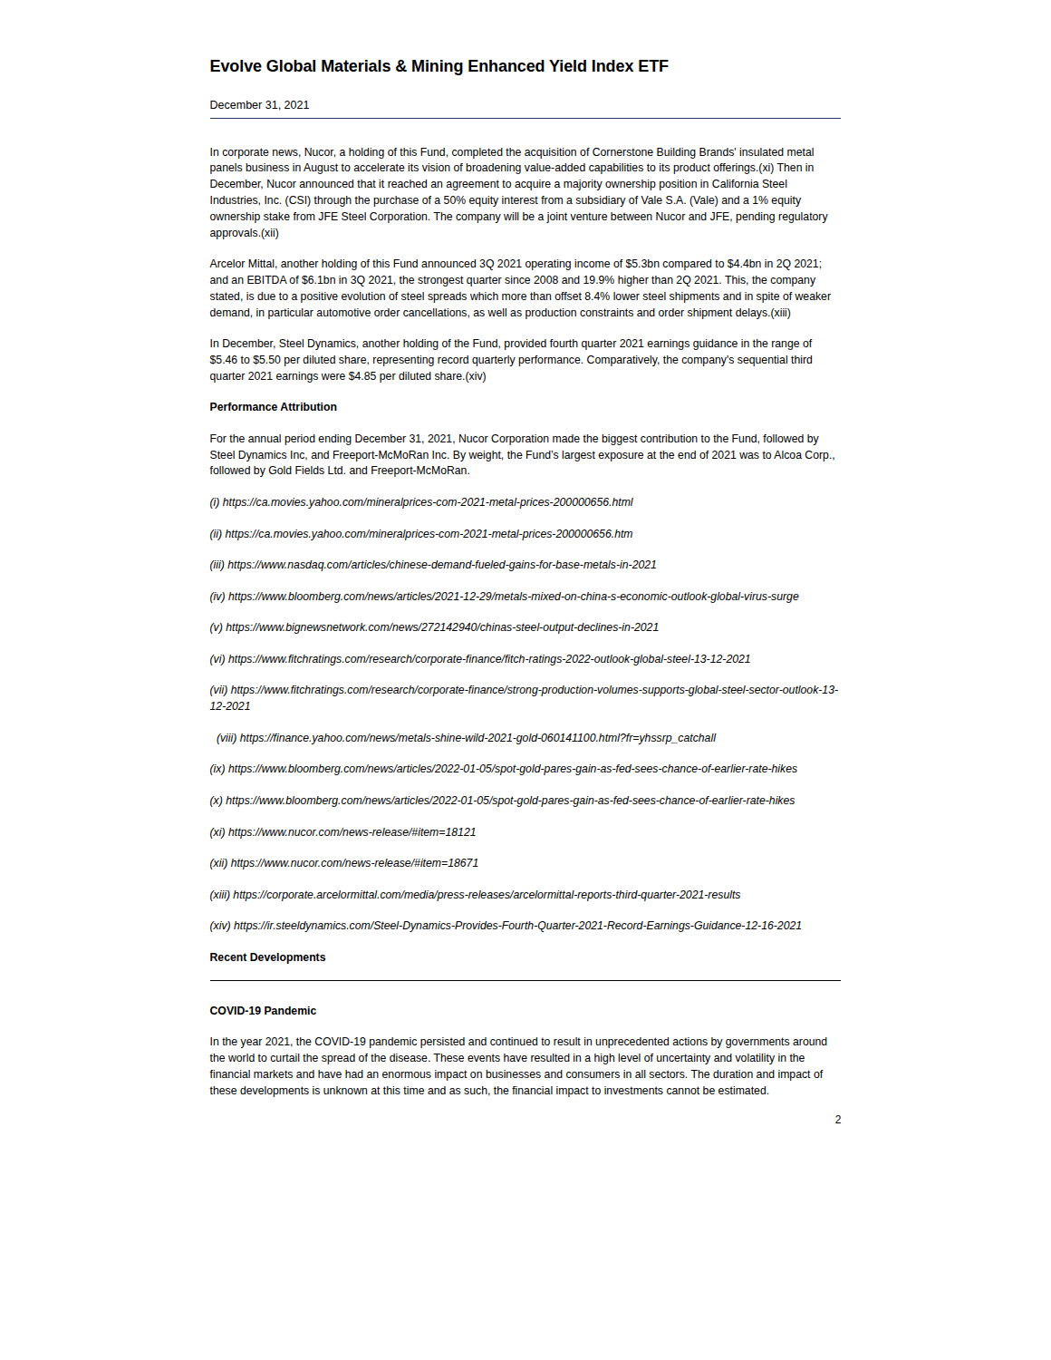Evolve Global Materials & Mining Enhanced Yield Index ETF
December 31, 2021
In corporate news, Nucor, a holding of this Fund, completed the acquisition of Cornerstone Building Brands' insulated metal panels business in August to accelerate its vision of broadening value-added capabilities to its product offerings.(xi) Then in December, Nucor announced that it reached an agreement to acquire a majority ownership position in California Steel Industries, Inc. (CSI) through the purchase of a 50% equity interest from a subsidiary of Vale S.A. (Vale) and a 1% equity ownership stake from JFE Steel Corporation. The company will be a joint venture between Nucor and JFE, pending regulatory approvals.(xii)
Arcelor Mittal, another holding of this Fund announced 3Q 2021 operating income of $5.3bn compared to $4.4bn in 2Q 2021; and an EBITDA of $6.1bn in 3Q 2021, the strongest quarter since 2008 and 19.9% higher than 2Q 2021. This, the company stated, is due to a positive evolution of steel spreads which more than offset 8.4% lower steel shipments and in spite of weaker demand, in particular automotive order cancellations, as well as production constraints and order shipment delays.(xiii)
In December, Steel Dynamics, another holding of the Fund, provided fourth quarter 2021 earnings guidance in the range of $5.46 to $5.50 per diluted share, representing record quarterly performance. Comparatively, the company's sequential third quarter 2021 earnings were $4.85 per diluted share.(xiv)
Performance Attribution
For the annual period ending December 31, 2021, Nucor Corporation made the biggest contribution to the Fund, followed by Steel Dynamics Inc, and Freeport-McMoRan Inc. By weight, the Fund’s largest exposure at the end of 2021 was to Alcoa Corp., followed by Gold Fields Ltd. and Freeport-McMoRan.
(i) https://ca.movies.yahoo.com/mineralprices-com-2021-metal-prices-200000656.html
(ii) https://ca.movies.yahoo.com/mineralprices-com-2021-metal-prices-200000656.htm
(iii) https://www.nasdaq.com/articles/chinese-demand-fueled-gains-for-base-metals-in-2021
(iv) https://www.bloomberg.com/news/articles/2021-12-29/metals-mixed-on-china-s-economic-outlook-global-virus-surge
(v) https://www.bignewsnetwork.com/news/272142940/chinas-steel-output-declines-in-2021
(vi) https://www.fitchratings.com/research/corporate-finance/fitch-ratings-2022-outlook-global-steel-13-12-2021
(vii) https://www.fitchratings.com/research/corporate-finance/strong-production-volumes-supports-global-steel-sector-outlook-13-12-2021
(viii) https://finance.yahoo.com/news/metals-shine-wild-2021-gold-060141100.html?fr=yhssrp_catchall
(ix) https://www.bloomberg.com/news/articles/2022-01-05/spot-gold-pares-gain-as-fed-sees-chance-of-earlier-rate-hikes
(x) https://www.bloomberg.com/news/articles/2022-01-05/spot-gold-pares-gain-as-fed-sees-chance-of-earlier-rate-hikes
(xi) https://www.nucor.com/news-release/#item=18121
(xii) https://www.nucor.com/news-release/#item=18671
(xiii) https://corporate.arcelormittal.com/media/press-releases/arcelormittal-reports-third-quarter-2021-results
(xiv) https://ir.steeldynamics.com/Steel-Dynamics-Provides-Fourth-Quarter-2021-Record-Earnings-Guidance-12-16-2021
Recent Developments
COVID-19 Pandemic
In the year 2021, the COVID-19 pandemic persisted and continued to result in unprecedented actions by governments around the world to curtail the spread of the disease. These events have resulted in a high level of uncertainty and volatility in the financial markets and have had an enormous impact on businesses and consumers in all sectors. The duration and impact of these developments is unknown at this time and as such, the financial impact to investments cannot be estimated.
2